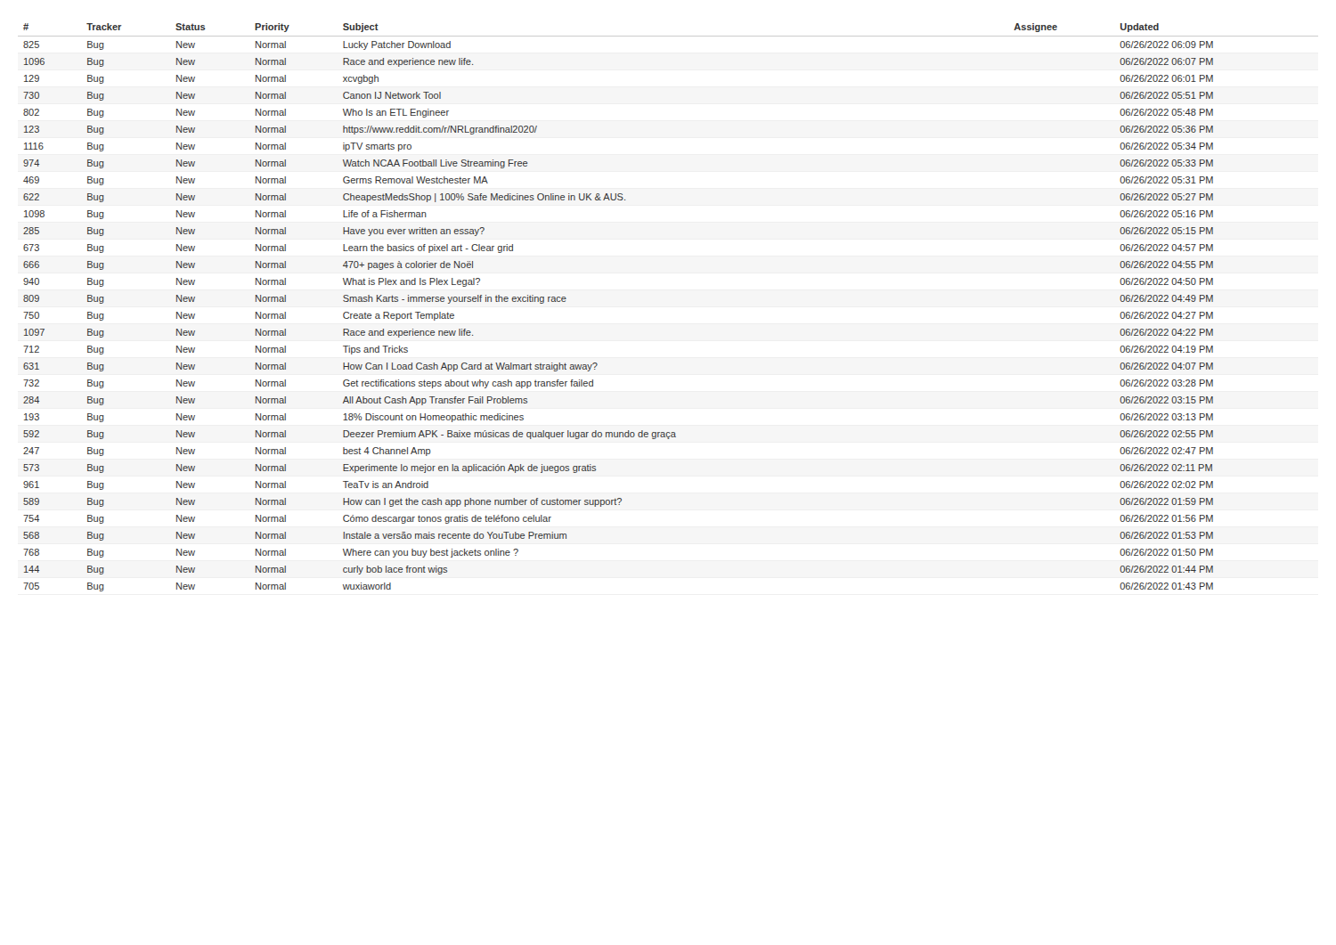| # | Tracker | Status | Priority | Subject | Assignee | Updated |
| --- | --- | --- | --- | --- | --- | --- |
| 825 | Bug | New | Normal | Lucky Patcher Download | | 06/26/2022 06:09 PM |
| 1096 | Bug | New | Normal | Race and experience new life. | | 06/26/2022 06:07 PM |
| 129 | Bug | New | Normal | xcvgbgh | | 06/26/2022 06:01 PM |
| 730 | Bug | New | Normal | Canon IJ Network Tool | | 06/26/2022 05:51 PM |
| 802 | Bug | New | Normal | Who Is an ETL Engineer | | 06/26/2022 05:48 PM |
| 123 | Bug | New | Normal | https://www.reddit.com/r/NRLgrandfinal2020/ | | 06/26/2022 05:36 PM |
| 1116 | Bug | New | Normal | ipTV smarts pro | | 06/26/2022 05:34 PM |
| 974 | Bug | New | Normal | Watch NCAA Football Live Streaming Free | | 06/26/2022 05:33 PM |
| 469 | Bug | New | Normal | Germs Removal Westchester MA | | 06/26/2022 05:31 PM |
| 622 | Bug | New | Normal | CheapestMedsShop / 100% Safe Medicines Online in UK & AUS. | | 06/26/2022 05:27 PM |
| 1098 | Bug | New | Normal | Life of a Fisherman | | 06/26/2022 05:16 PM |
| 285 | Bug | New | Normal | Have you ever written an essay? | | 06/26/2022 05:15 PM |
| 673 | Bug | New | Normal | Learn the basics of pixel art - Clear grid | | 06/26/2022 04:57 PM |
| 666 | Bug | New | Normal | 470+ pages à colorier de Noël | | 06/26/2022 04:55 PM |
| 940 | Bug | New | Normal | What is Plex and Is Plex Legal? | | 06/26/2022 04:50 PM |
| 809 | Bug | New | Normal | Smash Karts - immerse yourself in the exciting race | | 06/26/2022 04:49 PM |
| 750 | Bug | New | Normal | Create a Report Template | | 06/26/2022 04:27 PM |
| 1097 | Bug | New | Normal | Race and experience new life. | | 06/26/2022 04:22 PM |
| 712 | Bug | New | Normal | Tips and Tricks | | 06/26/2022 04:19 PM |
| 631 | Bug | New | Normal | How Can I Load Cash App Card at Walmart straight away? | | 06/26/2022 04:07 PM |
| 732 | Bug | New | Normal | Get rectifications steps about why cash app transfer failed | | 06/26/2022 03:28 PM |
| 284 | Bug | New | Normal | All About Cash App Transfer Fail Problems | | 06/26/2022 03:15 PM |
| 193 | Bug | New | Normal | 18% Discount on Homeopathic medicines | | 06/26/2022 03:13 PM |
| 592 | Bug | New | Normal | Deezer Premium APK - Baixe músicas de qualquer lugar do mundo de graça | | 06/26/2022 02:55 PM |
| 247 | Bug | New | Normal | best 4 Channel Amp | | 06/26/2022 02:47 PM |
| 573 | Bug | New | Normal | Experimente lo mejor en la aplicación Apk de juegos gratis | | 06/26/2022 02:11 PM |
| 961 | Bug | New | Normal | TeaTv is an Android | | 06/26/2022 02:02 PM |
| 589 | Bug | New | Normal | How can I get the cash app phone number of customer support? | | 06/26/2022 01:59 PM |
| 754 | Bug | New | Normal | Cómo descargar tonos gratis de teléfono celular | | 06/26/2022 01:56 PM |
| 568 | Bug | New | Normal | Instale a versão mais recente do YouTube Premium | | 06/26/2022 01:53 PM |
| 768 | Bug | New | Normal | Where can you buy best jackets online ? | | 06/26/2022 01:50 PM |
| 144 | Bug | New | Normal | curly bob lace front wigs | | 06/26/2022 01:44 PM |
| 705 | Bug | New | Normal | wuxiaworld | | 06/26/2022 01:43 PM |